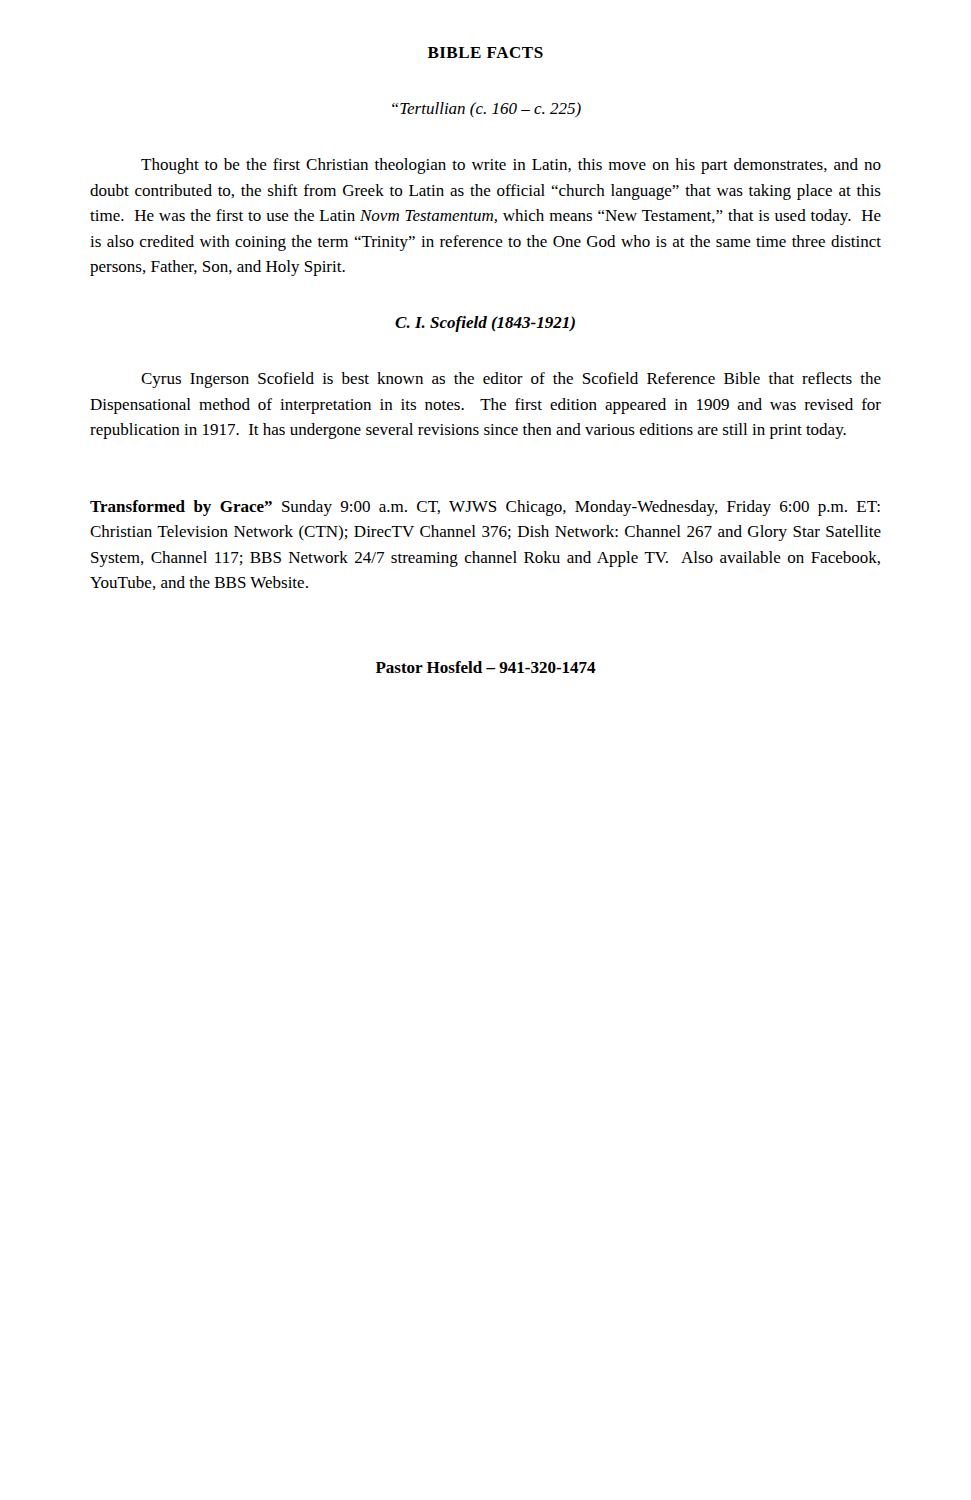BIBLE FACTS
“Tertullian (c. 160 – c. 225)
Thought to be the first Christian theologian to write in Latin, this move on his part demonstrates, and no doubt contributed to, the shift from Greek to Latin as the official “church language” that was taking place at this time. He was the first to use the Latin Novm Testamentum, which means “New Testament,” that is used today. He is also credited with coining the term “Trinity” in reference to the One God who is at the same time three distinct persons, Father, Son, and Holy Spirit.
C. I. Scofield (1843-1921)
Cyrus Ingerson Scofield is best known as the editor of the Scofield Reference Bible that reflects the Dispensational method of interpretation in its notes. The first edition appeared in 1909 and was revised for republication in 1917. It has undergone several revisions since then and various editions are still in print today.
Transformed by Grace” Sunday 9:00 a.m. CT, WJWS Chicago, Monday-Wednesday, Friday 6:00 p.m. ET: Christian Television Network (CTN); DirecTV Channel 376; Dish Network: Channel 267 and Glory Star Satellite System, Channel 117; BBS Network 24/7 streaming channel Roku and Apple TV. Also available on Facebook, YouTube, and the BBS Website.
Pastor Hosfeld – 941-320-1474